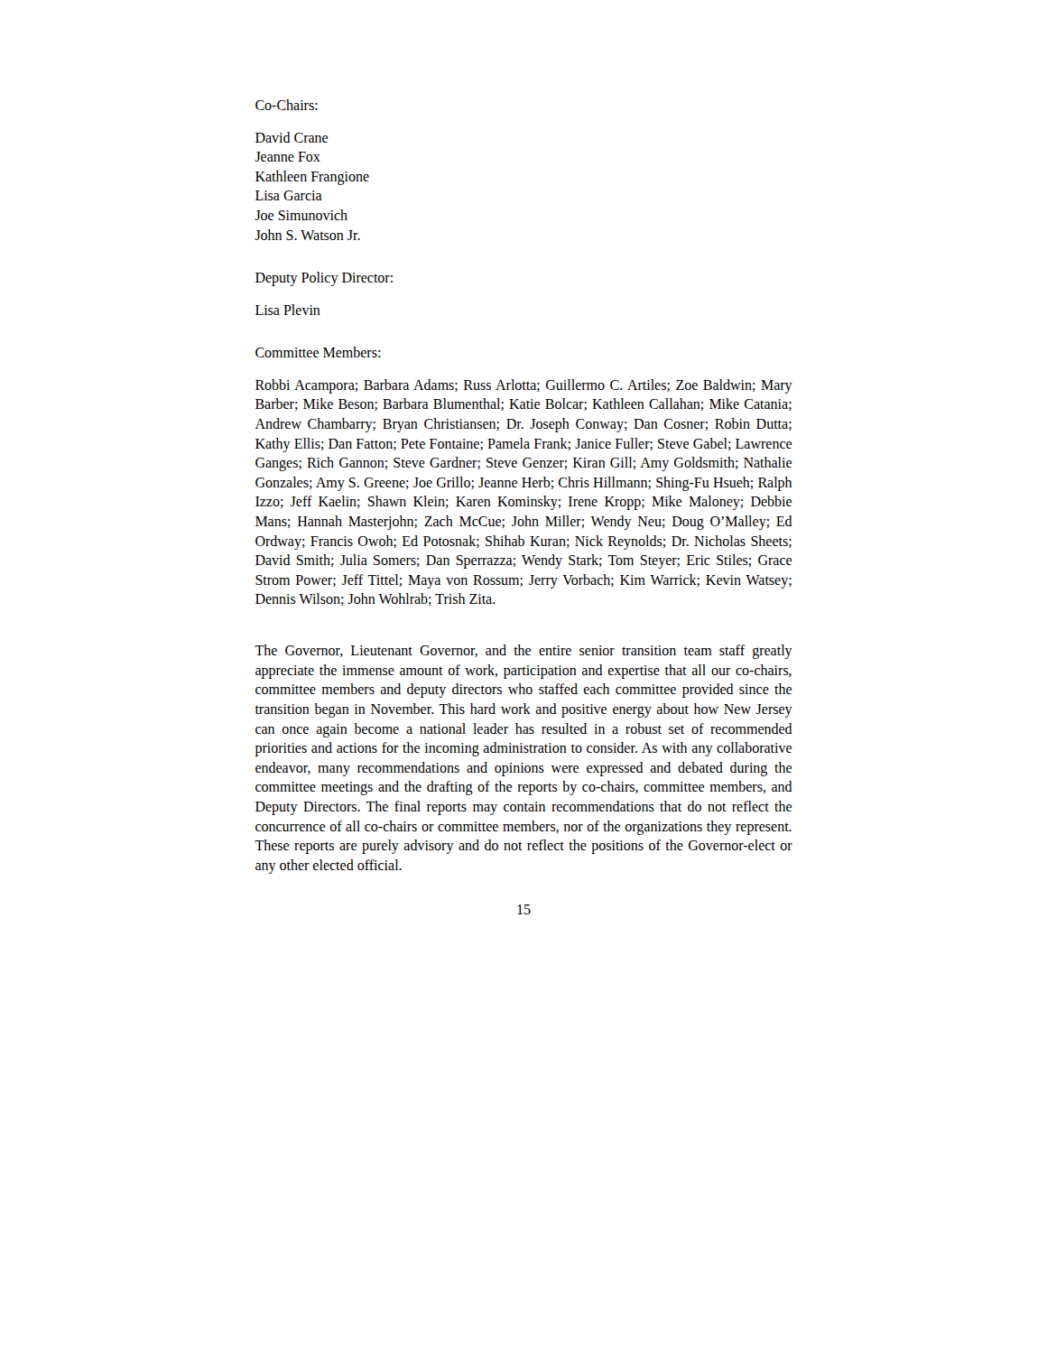Co-Chairs:
David Crane
Jeanne Fox
Kathleen Frangione
Lisa Garcia
Joe Simunovich
John S. Watson Jr.
Deputy Policy Director:
Lisa Plevin
Committee Members:
Robbi Acampora; Barbara Adams; Russ Arlotta; Guillermo C. Artiles; Zoe Baldwin; Mary Barber; Mike Beson; Barbara Blumenthal; Katie Bolcar; Kathleen Callahan; Mike Catania; Andrew Chambarry; Bryan Christiansen; Dr. Joseph Conway; Dan Cosner; Robin Dutta; Kathy Ellis; Dan Fatton; Pete Fontaine; Pamela Frank; Janice Fuller; Steve Gabel; Lawrence Ganges; Rich Gannon; Steve Gardner; Steve Genzer; Kiran Gill; Amy Goldsmith; Nathalie Gonzales; Amy S. Greene; Joe Grillo; Jeanne Herb; Chris Hillmann; Shing-Fu Hsueh; Ralph Izzo; Jeff Kaelin; Shawn Klein; Karen Kominsky; Irene Kropp; Mike Maloney; Debbie Mans; Hannah Masterjohn; Zach McCue; John Miller; Wendy Neu; Doug O’Malley; Ed Ordway; Francis Owoh; Ed Potosnak; Shihab Kuran; Nick Reynolds; Dr. Nicholas Sheets; David Smith; Julia Somers; Dan Sperrazza; Wendy Stark; Tom Steyer; Eric Stiles; Grace Strom Power; Jeff Tittel; Maya von Rossum; Jerry Vorbach; Kim Warrick; Kevin Watsey; Dennis Wilson; John Wohlrab; Trish Zita.
The Governor, Lieutenant Governor, and the entire senior transition team staff greatly appreciate the immense amount of work, participation and expertise that all our co-chairs, committee members and deputy directors who staffed each committee provided since the transition began in November. This hard work and positive energy about how New Jersey can once again become a national leader has resulted in a robust set of recommended priorities and actions for the incoming administration to consider. As with any collaborative endeavor, many recommendations and opinions were expressed and debated during the committee meetings and the drafting of the reports by co-chairs, committee members, and Deputy Directors. The final reports may contain recommendations that do not reflect the concurrence of all co-chairs or committee members, nor of the organizations they represent. These reports are purely advisory and do not reflect the positions of the Governor-elect or any other elected official.
15